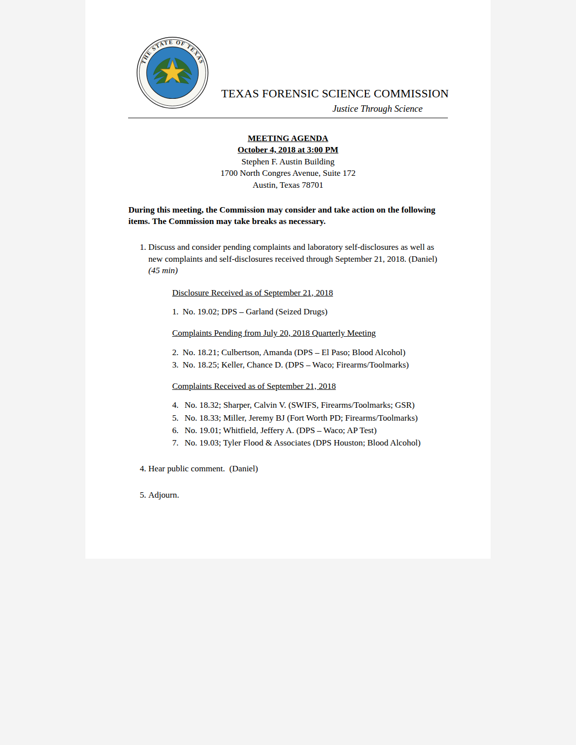THE STATE OF TEXAS
TEXAS FORENSIC SCIENCE COMMISSION
Justice Through Science
MEETING AGENDA
October 4, 2018 at 3:00 PM
Stephen F. Austin Building
1700 North Congres Avenue, Suite 172
Austin, Texas 78701
During this meeting, the Commission may consider and take action on the following items. The Commission may take breaks as necessary.
Discuss and consider pending complaints and laboratory self-disclosures as well as new complaints and self-disclosures received through September 21, 2018. (Daniel) (45 min)
Disclosure Received as of September 21, 2018
1. No. 19.02; DPS – Garland (Seized Drugs)
Complaints Pending from July 20, 2018 Quarterly Meeting
2. No. 18.21; Culbertson, Amanda (DPS – El Paso; Blood Alcohol)
3. No. 18.25; Keller, Chance D. (DPS – Waco; Firearms/Toolmarks)
Complaints Received as of September 21, 2018
4. No. 18.32; Sharper, Calvin V. (SWIFS, Firearms/Toolmarks; GSR)
5. No. 18.33; Miller, Jeremy BJ (Fort Worth PD; Firearms/Toolmarks)
6. No. 19.01; Whitfield, Jeffery A. (DPS – Waco; AP Test)
7. No. 19.03; Tyler Flood & Associates (DPS Houston; Blood Alcohol)
Hear public comment. (Daniel)
Adjourn.